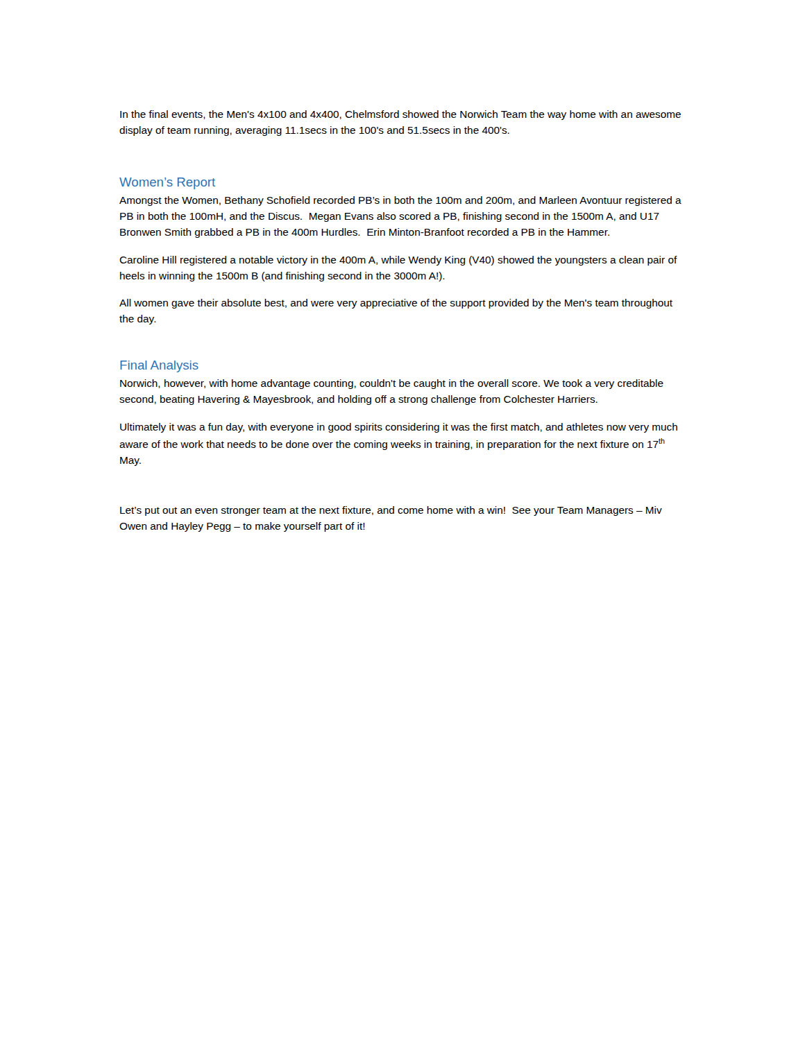In the final events, the Men's 4x100 and 4x400, Chelmsford showed the Norwich Team the way home with an awesome display of team running, averaging 11.1secs in the 100's and 51.5secs in the 400's.
Women’s Report
Amongst the Women, Bethany Schofield recorded PB’s in both the 100m and 200m, and Marleen Avontuur registered a PB in both the 100mH, and the Discus. Megan Evans also scored a PB, finishing second in the 1500m A, and U17 Bronwen Smith grabbed a PB in the 400m Hurdles. Erin Minton-Branfoot recorded a PB in the Hammer.
Caroline Hill registered a notable victory in the 400m A, while Wendy King (V40) showed the youngsters a clean pair of heels in winning the 1500m B (and finishing second in the 3000m A!).
All women gave their absolute best, and were very appreciative of the support provided by the Men's team throughout the day.
Final Analysis
Norwich, however, with home advantage counting, couldn't be caught in the overall score. We took a very creditable second, beating Havering & Mayesbrook, and holding off a strong challenge from Colchester Harriers.
Ultimately it was a fun day, with everyone in good spirits considering it was the first match, and athletes now very much aware of the work that needs to be done over the coming weeks in training, in preparation for the next fixture on 17th May.
Let’s put out an even stronger team at the next fixture, and come home with a win! See your Team Managers – Miv Owen and Hayley Pegg – to make yourself part of it!